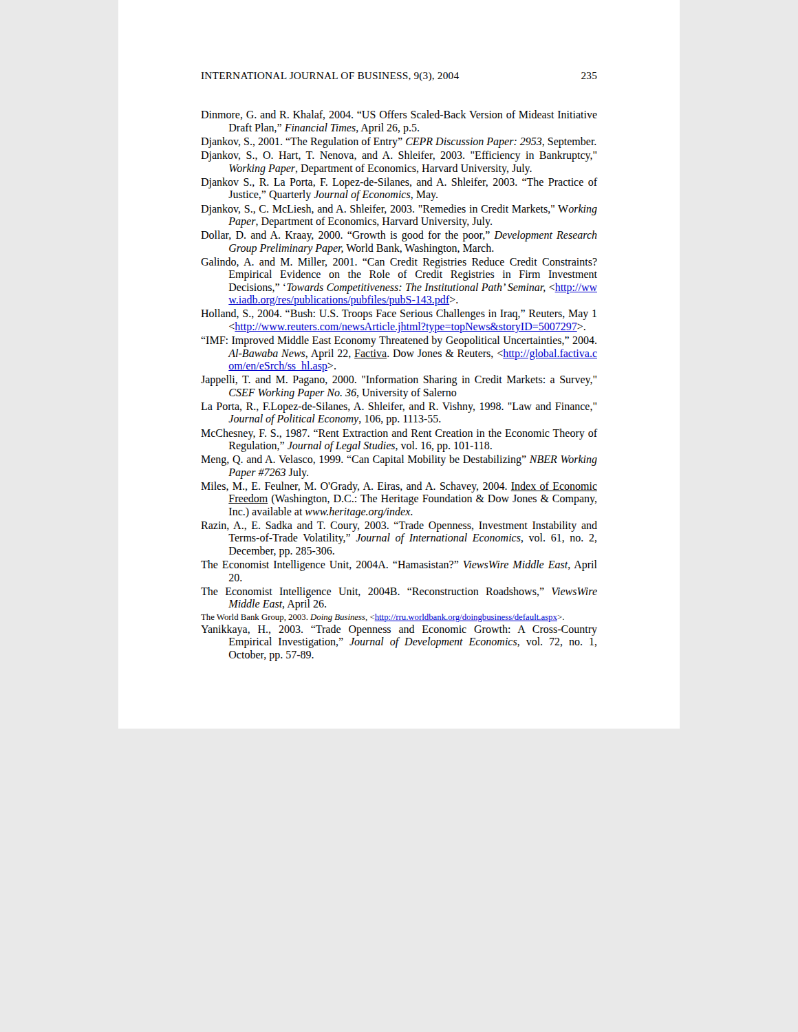International Journal of Business, 9(3), 2004 235
Dinmore, G. and R. Khalaf, 2004. “US Offers Scaled-Back Version of Mideast Initiative Draft Plan,” Financial Times, April 26, p.5.
Djankov, S., 2001. “The Regulation of Entry” CEPR Discussion Paper: 2953, September.
Djankov, S., O. Hart, T. Nenova, and A. Shleifer, 2003. "Efficiency in Bankruptcy," Working Paper, Department of Economics, Harvard University, July.
Djankov S., R. La Porta, F. Lopez-de-Silanes, and A. Shleifer, 2003. “The Practice of Justice,” Quarterly Journal of Economics, May.
Djankov, S., C. McLiesh, and A. Shleifer, 2003. "Remedies in Credit Markets," Working Paper, Department of Economics, Harvard University, July.
Dollar, D. and A. Kraay, 2000. “Growth is good for the poor,” Development Research Group Preliminary Paper, World Bank, Washington, March.
Galindo, A. and M. Miller, 2001. “Can Credit Registries Reduce Credit Constraints? Empirical Evidence on the Role of Credit Registries in Firm Investment Decisions,” ‘Towards Competitiveness: The Institutional Path’ Seminar, <http://www.iadb.org/res/publications/pubfiles/pubS-143.pdf>.
Holland, S., 2004. “Bush: U.S. Troops Face Serious Challenges in Iraq,” Reuters, May 1 <http://www.reuters.com/newsArticle.jhtml?type=topNews&storyID=5007297>.
“IMF: Improved Middle East Economy Threatened by Geopolitical Uncertainties,” 2004. Al-Bawaba News, April 22, Factiva. Dow Jones & Reuters, <http://global.factiva.com/en/eSrch/ss_hl.asp>.
Jappelli, T. and M. Pagano, 2000. "Information Sharing in Credit Markets: a Survey," CSEF Working Paper No. 36, University of Salerno
La Porta, R., F.Lopez-de-Silanes, A. Shleifer, and R. Vishny, 1998. "Law and Finance," Journal of Political Economy, 106, pp. 1113-55.
McChesney, F. S., 1987. “Rent Extraction and Rent Creation in the Economic Theory of Regulation,” Journal of Legal Studies, vol. 16, pp. 101-118.
Meng, Q. and A. Velasco, 1999. “Can Capital Mobility be Destabilizing” NBER Working Paper #7263 July.
Miles, M., E. Feulner, M. O'Grady, A. Eiras, and A. Schavey, 2004. Index of Economic Freedom (Washington, D.C.: The Heritage Foundation & Dow Jones & Company, Inc.) available at www.heritage.org/index.
Razin, A., E. Sadka and T. Coury, 2003. “Trade Openness, Investment Instability and Terms-of-Trade Volatility,” Journal of International Economics, vol. 61, no. 2, December, pp. 285-306.
The Economist Intelligence Unit, 2004A. “Hamasistan?” ViewsWire Middle East, April 20.
The Economist Intelligence Unit, 2004B. “Reconstruction Roadshows,” ViewsWire Middle East, April 26.
The World Bank Group, 2003. Doing Business, <http://rru.worldbank.org/doingbusiness/default.aspx>.
Yanikkaya, H., 2003. “Trade Openness and Economic Growth: A Cross-Country Empirical Investigation,” Journal of Development Economics, vol. 72, no. 1, October, pp. 57-89.